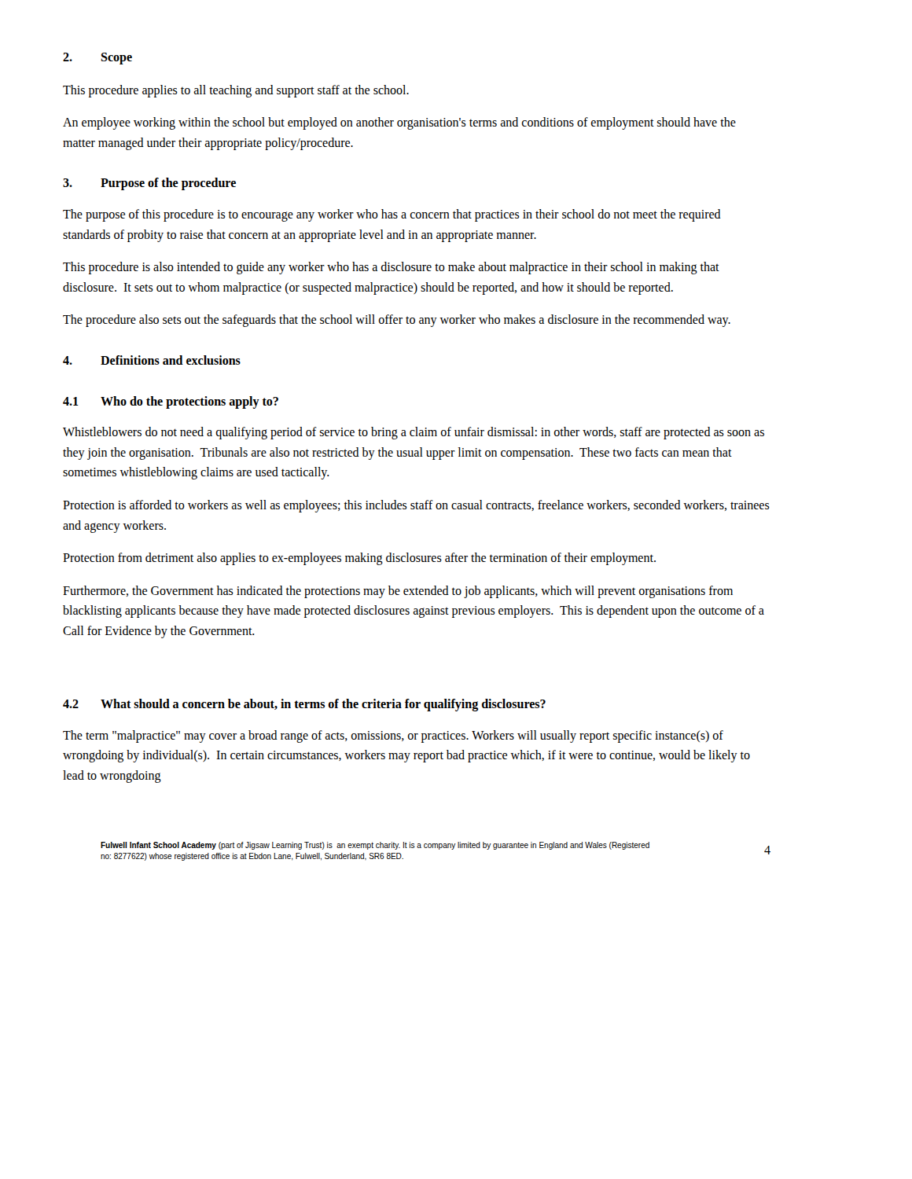2. Scope
This procedure applies to all teaching and support staff at the school.
An employee working within the school but employed on another organisation's terms and conditions of employment should have the matter managed under their appropriate policy/procedure.
3. Purpose of the procedure
The purpose of this procedure is to encourage any worker who has a concern that practices in their school do not meet the required standards of probity to raise that concern at an appropriate level and in an appropriate manner.
This procedure is also intended to guide any worker who has a disclosure to make about malpractice in their school in making that disclosure. It sets out to whom malpractice (or suspected malpractice) should be reported, and how it should be reported.
The procedure also sets out the safeguards that the school will offer to any worker who makes a disclosure in the recommended way.
4. Definitions and exclusions
4.1 Who do the protections apply to?
Whistleblowers do not need a qualifying period of service to bring a claim of unfair dismissal: in other words, staff are protected as soon as they join the organisation. Tribunals are also not restricted by the usual upper limit on compensation. These two facts can mean that sometimes whistleblowing claims are used tactically.
Protection is afforded to workers as well as employees; this includes staff on casual contracts, freelance workers, seconded workers, trainees and agency workers.
Protection from detriment also applies to ex-employees making disclosures after the termination of their employment.
Furthermore, the Government has indicated the protections may be extended to job applicants, which will prevent organisations from blacklisting applicants because they have made protected disclosures against previous employers. This is dependent upon the outcome of a Call for Evidence by the Government.
4.2 What should a concern be about, in terms of the criteria for qualifying disclosures?
The term "malpractice" may cover a broad range of acts, omissions, or practices. Workers will usually report specific instance(s) of wrongdoing by individual(s). In certain circumstances, workers may report bad practice which, if it were to continue, would be likely to lead to wrongdoing
Fulwell Infant School Academy (part of Jigsaw Learning Trust) is an exempt charity. It is a company limited by guarantee in England and Wales (Registered no: 8277622) whose registered office is at Ebdon Lane, Fulwell, Sunderland, SR6 8ED.
4